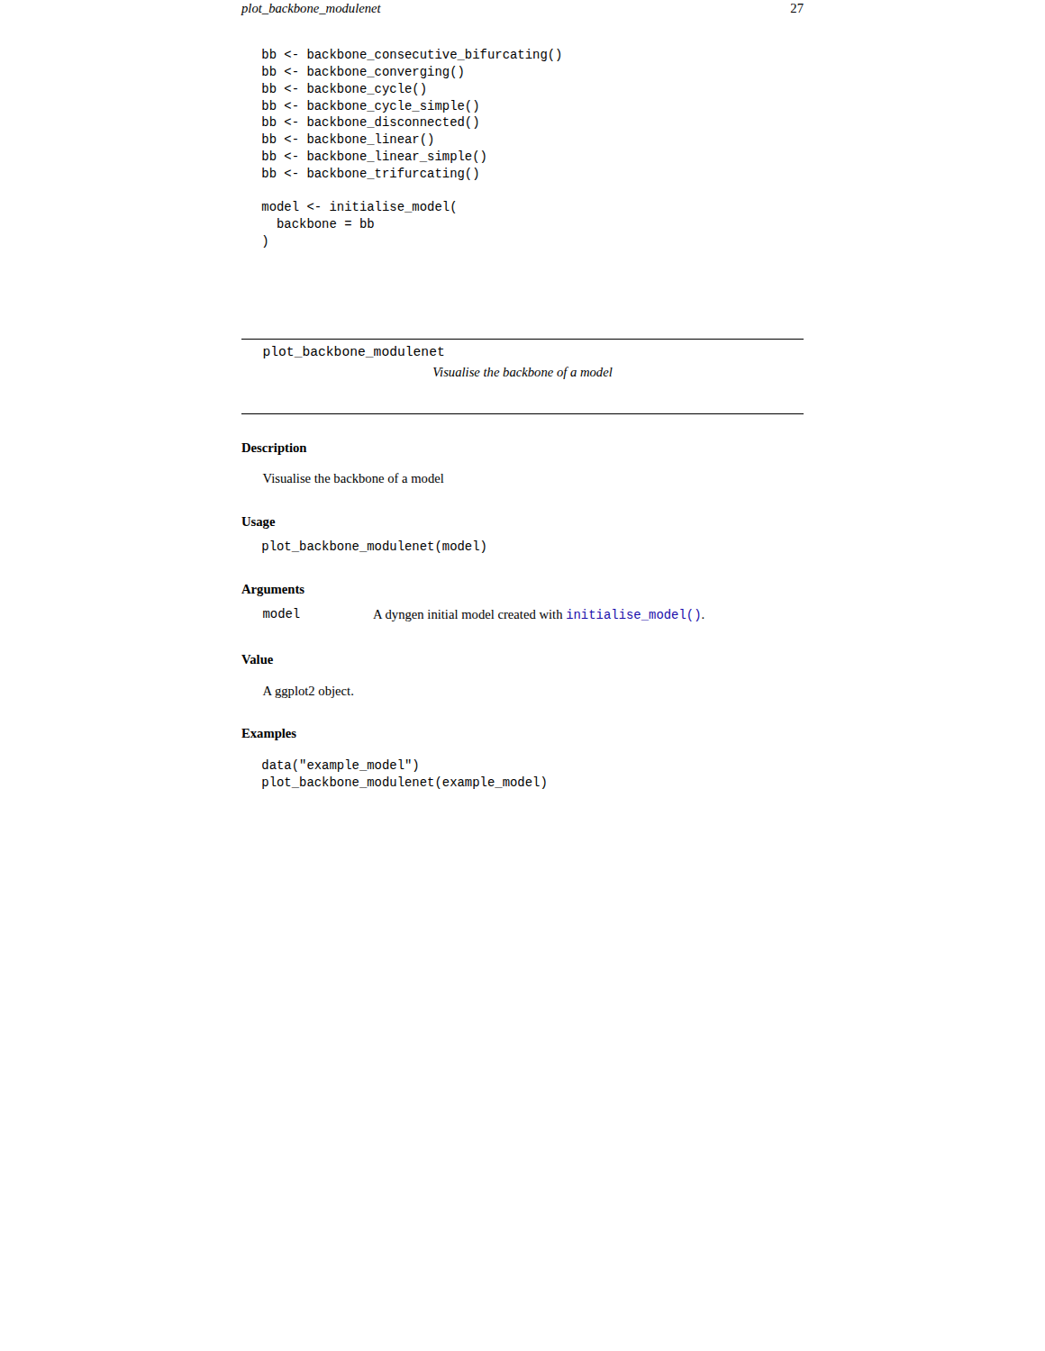plot_backbone_modulenet 27
bb <- backbone_consecutive_bifurcating()
bb <- backbone_converging()
bb <- backbone_cycle()
bb <- backbone_cycle_simple()
bb <- backbone_disconnected()
bb <- backbone_linear()
bb <- backbone_linear_simple()
bb <- backbone_trifurcating()

model <- initialise_model(
  backbone = bb
)
plot_backbone_modulenet
Visualise the backbone of a model
Description
Visualise the backbone of a model
Usage
plot_backbone_modulenet(model)
Arguments
| model | A dyngen initial model created with initialise_model() . |
Value
A ggplot2 object.
Examples
data("example_model")
plot_backbone_modulenet(example_model)